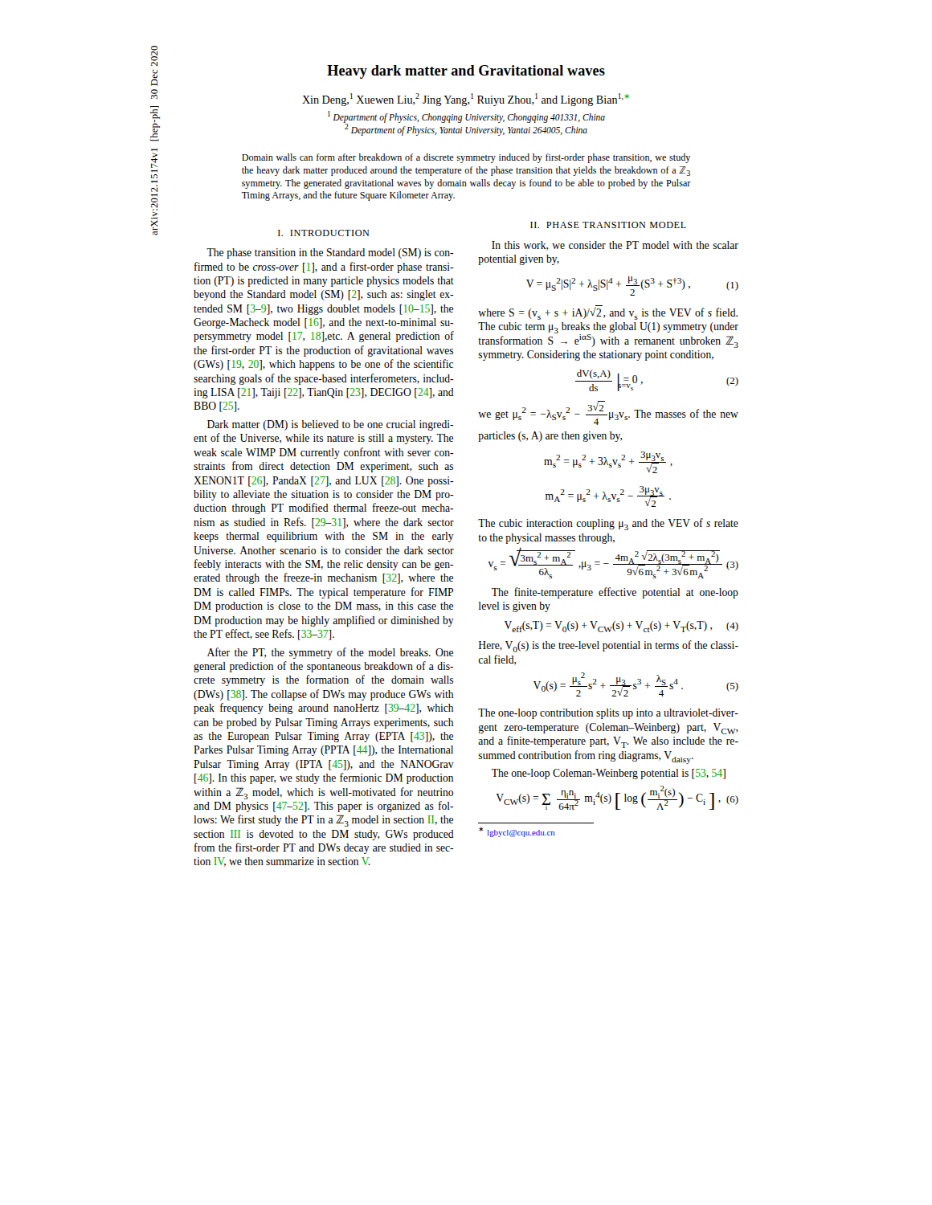arXiv:2012.15174v1 [hep-ph] 30 Dec 2020
Heavy dark matter and Gravitational waves
Xin Deng,1 Xuewen Liu,2 Jing Yang,1 Ruiyu Zhou,1 and Ligong Bian1,∗
1 Department of Physics, Chongqing University, Chongqing 401331, China
2 Department of Physics, Yantai University, Yantai 264005, China
Domain walls can form after breakdown of a discrete symmetry induced by first-order phase transition, we study the heavy dark matter produced around the temperature of the phase transition that yields the breakdown of a ℤ3 symmetry. The generated gravitational waves by domain walls decay is found to be able to probed by the Pulsar Timing Arrays, and the future Square Kilometer Array.
I. Introduction
The phase transition in the Standard model (SM) is confirmed to be cross-over [1], and a first-order phase transition (PT) is predicted in many particle physics models that beyond the Standard model (SM) [2], such as: singlet extended SM [3–9], two Higgs doublet models [10–15], the George-Macheck model [16], and the next-to-minimal supersymmetry model [17, 18],etc. A general prediction of the first-order PT is the production of gravitational waves (GWs) [19, 20], which happens to be one of the scientific searching goals of the space-based interferometers, including LISA [21], Taiji [22], TianQin [23], DECIGO [24], and BBO [25].
Dark matter (DM) is believed to be one crucial ingredient of the Universe, while its nature is still a mystery. The weak scale WIMP DM currently confront with sever constraints from direct detection DM experiment, such as XENON1T [26], PandaX [27], and LUX [28]. One possibility to alleviate the situation is to consider the DM production through PT modified thermal freeze-out mechanism as studied in Refs. [29–31], where the dark sector keeps thermal equilibrium with the SM in the early Universe. Another scenario is to consider the dark sector feebly interacts with the SM, the relic density can be generated through the freeze-in mechanism [32], where the DM is called FIMPs. The typical temperature for FIMP DM production is close to the DM mass, in this case the DM production may be highly amplified or diminished by the PT effect, see Refs. [33–37].
After the PT, the symmetry of the model breaks. One general prediction of the spontaneous breakdown of a discrete symmetry is the formation of the domain walls (DWs) [38]. The collapse of DWs may produce GWs with peak frequency being around nanoHertz [39–42], which can be probed by Pulsar Timing Arrays experiments, such as the European Pulsar Timing Array (EPTA [43]), the Parkes Pulsar Timing Array (PPTA [44]), the International Pulsar Timing Array (IPTA [45]), and the NANOGrav [46]. In this paper, we study the fermionic DM production within a ℤ3 model, which is well-motivated for neutrino and DM physics [47–52]. This paper is organized as follows: We first study the PT in a ℤ3 model in section II, the section III is devoted to the DM study, GWs produced from the first-order PT and DWs decay are studied in section IV, we then summarize in section V.
II. Phase transition model
In this work, we consider the PT model with the scalar potential given by,
V = μS2|S|2 + λS|S|4 + μ32(S3 + S†3) , (1)
where S = (vs + s + iA)/2, and vs is the VEV of s field. The cubic term μ3 breaks the global U(1) symmetry (under transformation S → eiαS) with a remanent unbroken ℤ3 symmetry. Considering the stationary point condition,
dV(s,A) ds |s=vs = 0 , (2)
we get μs2 = −λSvs2 − 324μ3vs. The masses of the new particles (s, A) are then given by,
ms2 = μs2 + 3λsvs2 + 3μ3vs 2 ,
mA2 = μs2 + λsvs2 − 3μ3vs 2 .
The cubic interaction coupling μ3 and the VEV of s relate to the physical masses through,
vs = 3ms2 + mA26λs ,μ3 = − 4mA2 2λs(3ms2 + mA2) 96ms2 + 36mA2 . (3)
The finite-temperature effective potential at one-loop level is given by
Veff(s,T) = V0(s) + VCW(s) + Vct(s) + VT(s,T) , (4)
Here, V0(s) is the tree-level potential in terms of the classical field,
V0(s) = μs22s2 + μ322s3 + λS 4s4 . (5)
The one-loop contribution splits up into a ultraviolet-divergent zero-temperature (Coleman–Weinberg) part, VCW, and a finite-temperature part, VT. We also include the resummed contribution from ring diagrams, Vdaisy.
The one-loop Coleman-Weinberg potential is [53, 54]
VCW(s) = Σi ηini 64π2 mi4(s) [ log (mi2(s) Λ2) − Ci ] , (6)
∗ lgbycl@cqu.edu.cn